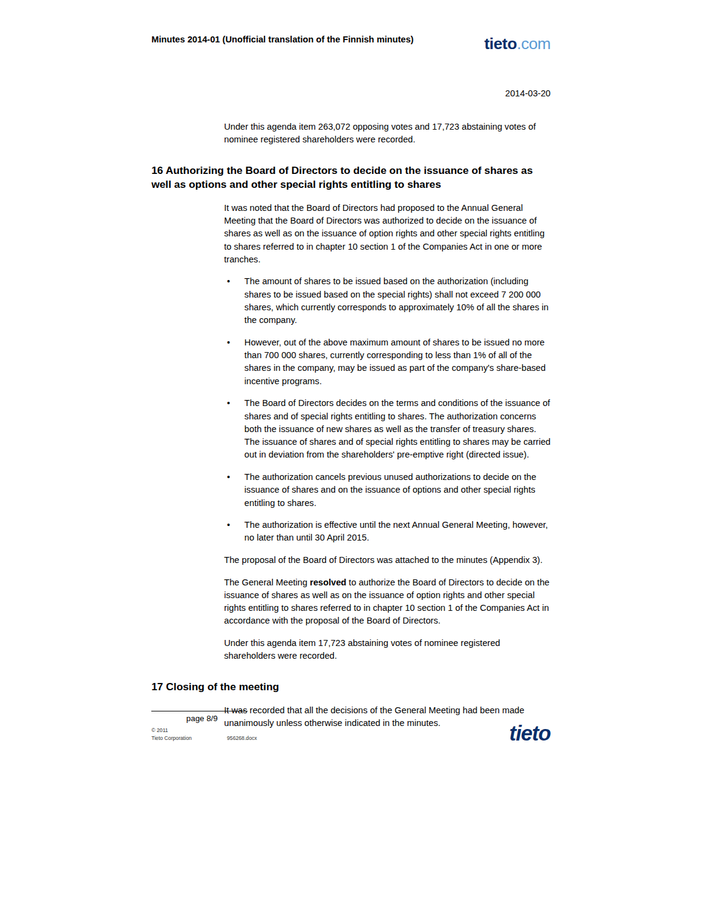Minutes 2014-01 (Unofficial translation of the Finnish minutes)
tieto.com
2014-03-20
Under this agenda item 263,072 opposing votes and 17,723 abstaining votes of nominee registered shareholders were recorded.
16 Authorizing the Board of Directors to decide on the issuance of shares as well as options and other special rights entitling to shares
It was noted that the Board of Directors had proposed to the Annual General Meeting that the Board of Directors was authorized to decide on the issuance of shares as well as on the issuance of option rights and other special rights entitling to shares referred to in chapter 10 section 1 of the Companies Act in one or more tranches.
The amount of shares to be issued based on the authorization (including shares to be issued based on the special rights) shall not exceed 7 200 000 shares, which currently corresponds to approximately 10% of all the shares in the company.
However, out of the above maximum amount of shares to be issued no more than 700 000 shares, currently corresponding to less than 1% of all of the shares in the company, may be issued as part of the company's share-based incentive programs.
The Board of Directors decides on the terms and conditions of the issuance of shares and of special rights entitling to shares. The authorization concerns both the issuance of new shares as well as the transfer of treasury shares. The issuance of shares and of special rights entitling to shares may be carried out in deviation from the shareholders' pre-emptive right (directed issue).
The authorization cancels previous unused authorizations to decide on the issuance of shares and on the issuance of options and other special rights entitling to shares.
The authorization is effective until the next Annual General Meeting, however, no later than until 30 April 2015.
The proposal of the Board of Directors was attached to the minutes (Appendix 3).
The General Meeting resolved to authorize the Board of Directors to decide on the issuance of shares as well as on the issuance of option rights and other special rights entitling to shares referred to in chapter 10 section 1 of the Companies Act in accordance with the proposal of the Board of Directors.
Under this agenda item 17,723 abstaining votes of nominee registered shareholders were recorded.
17 Closing of the meeting
It was recorded that all the decisions of the General Meeting had been made unanimously unless otherwise indicated in the minutes.
page 8/9
© 2011
Tieto Corporation
956268.docx
tieto